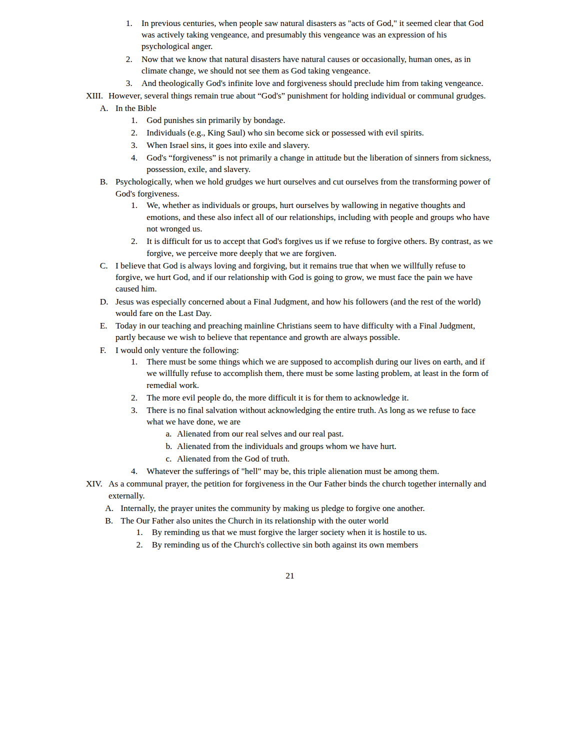1. In previous centuries, when people saw natural disasters as "acts of God," it seemed clear that God was actively taking vengeance, and presumably this vengeance was an expression of his psychological anger.
2. Now that we know that natural disasters have natural causes or occasionally, human ones, as in climate change, we should not see them as God taking vengeance.
3. And theologically God's infinite love and forgiveness should preclude him from taking vengeance.
XIII. However, several things remain true about “God's” punishment for holding individual or communal grudges.
A. In the Bible
1. God punishes sin primarily by bondage.
2. Individuals (e.g., King Saul) who sin become sick or possessed with evil spirits.
3. When Israel sins, it goes into exile and slavery.
4. God's “forgiveness” is not primarily a change in attitude but the liberation of sinners from sickness, possession, exile, and slavery.
B. Psychologically, when we hold grudges we hurt ourselves and cut ourselves from the transforming power of God's forgiveness.
1. We, whether as individuals or groups, hurt ourselves by wallowing in negative thoughts and emotions, and these also infect all of our relationships, including with people and groups who have not wronged us.
2. It is difficult for us to accept that God's forgives us if we refuse to forgive others. By contrast, as we forgive, we perceive more deeply that we are forgiven.
C. I believe that God is always loving and forgiving, but it remains true that when we willfully refuse to forgive, we hurt God, and if our relationship with God is going to grow, we must face the pain we have caused him.
D. Jesus was especially concerned about a Final Judgment, and how his followers (and the rest of the world) would fare on the Last Day.
E. Today in our teaching and preaching mainline Christians seem to have difficulty with a Final Judgment, partly because we wish to believe that repentance and growth are always possible.
F. I would only venture the following:
1. There must be some things which we are supposed to accomplish during our lives on earth, and if we willfully refuse to accomplish them, there must be some lasting problem, at least in the form of remedial work.
2. The more evil people do, the more difficult it is for them to acknowledge it.
3. There is no final salvation without acknowledging the entire truth. As long as we refuse to face what we have done, we are
a. Alienated from our real selves and our real past.
b. Alienated from the individuals and groups whom we have hurt.
c. Alienated from the God of truth.
4. Whatever the sufferings of "hell" may be, this triple alienation must be among them.
XIV. As a communal prayer, the petition for forgiveness in the Our Father binds the church together internally and externally.
A. Internally, the prayer unites the community by making us pledge to forgive one another.
B. The Our Father also unites the Church in its relationship with the outer world
1. By reminding us that we must forgive the larger society when it is hostile to us.
2. By reminding us of the Church's collective sin both against its own members
21